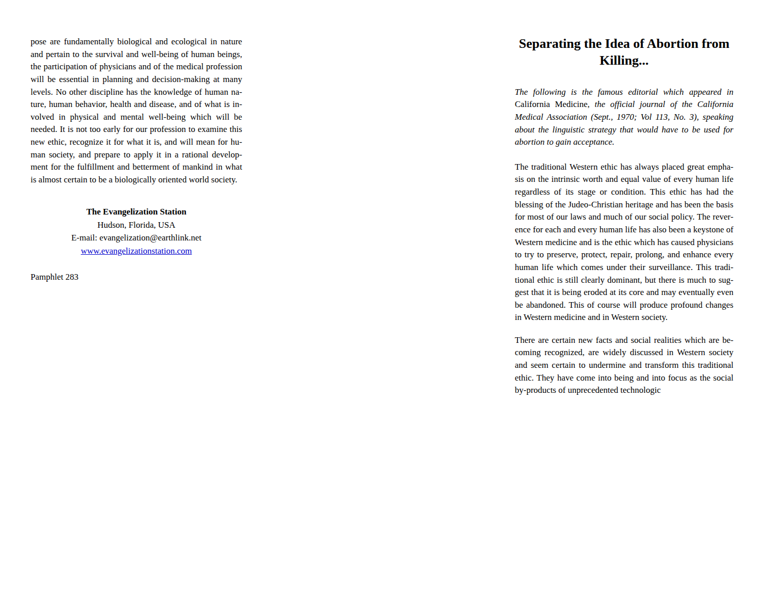pose are fundamentally biological and ecological in nature and pertain to the survival and well-being of human beings, the participation of physicians and of the medical profession will be essential in planning and decision-making at many levels. No other discipline has the knowledge of human nature, human behavior, health and disease, and of what is involved in physical and mental well-being which will be needed. It is not too early for our profession to examine this new ethic, recognize it for what it is, and will mean for human society, and prepare to apply it in a rational development for the fulfillment and betterment of mankind in what is almost certain to be a biologically oriented world society.
The Evangelization Station
Hudson, Florida, USA
E-mail: evangelization@earthlink.net
www.evangelizationstation.com
Pamphlet 283
Separating the Idea of Abortion from Killing...
The following is the famous editorial which appeared in California Medicine, the official journal of the California Medical Association (Sept., 1970; Vol 113, No. 3), speaking about the linguistic strategy that would have to be used for abortion to gain acceptance.
The traditional Western ethic has always placed great emphasis on the intrinsic worth and equal value of every human life regardless of its stage or condition. This ethic has had the blessing of the Judeo-Christian heritage and has been the basis for most of our laws and much of our social policy. The reverence for each and every human life has also been a keystone of Western medicine and is the ethic which has caused physicians to try to preserve, protect, repair, prolong, and enhance every human life which comes under their surveillance. This traditional ethic is still clearly dominant, but there is much to suggest that it is being eroded at its core and may eventually even be abandoned. This of course will produce profound changes in Western medicine and in Western society.
There are certain new facts and social realities which are becoming recognized, are widely discussed in Western society and seem certain to undermine and transform this traditional ethic. They have come into being and into focus as the social by-products of unprecedented technologic